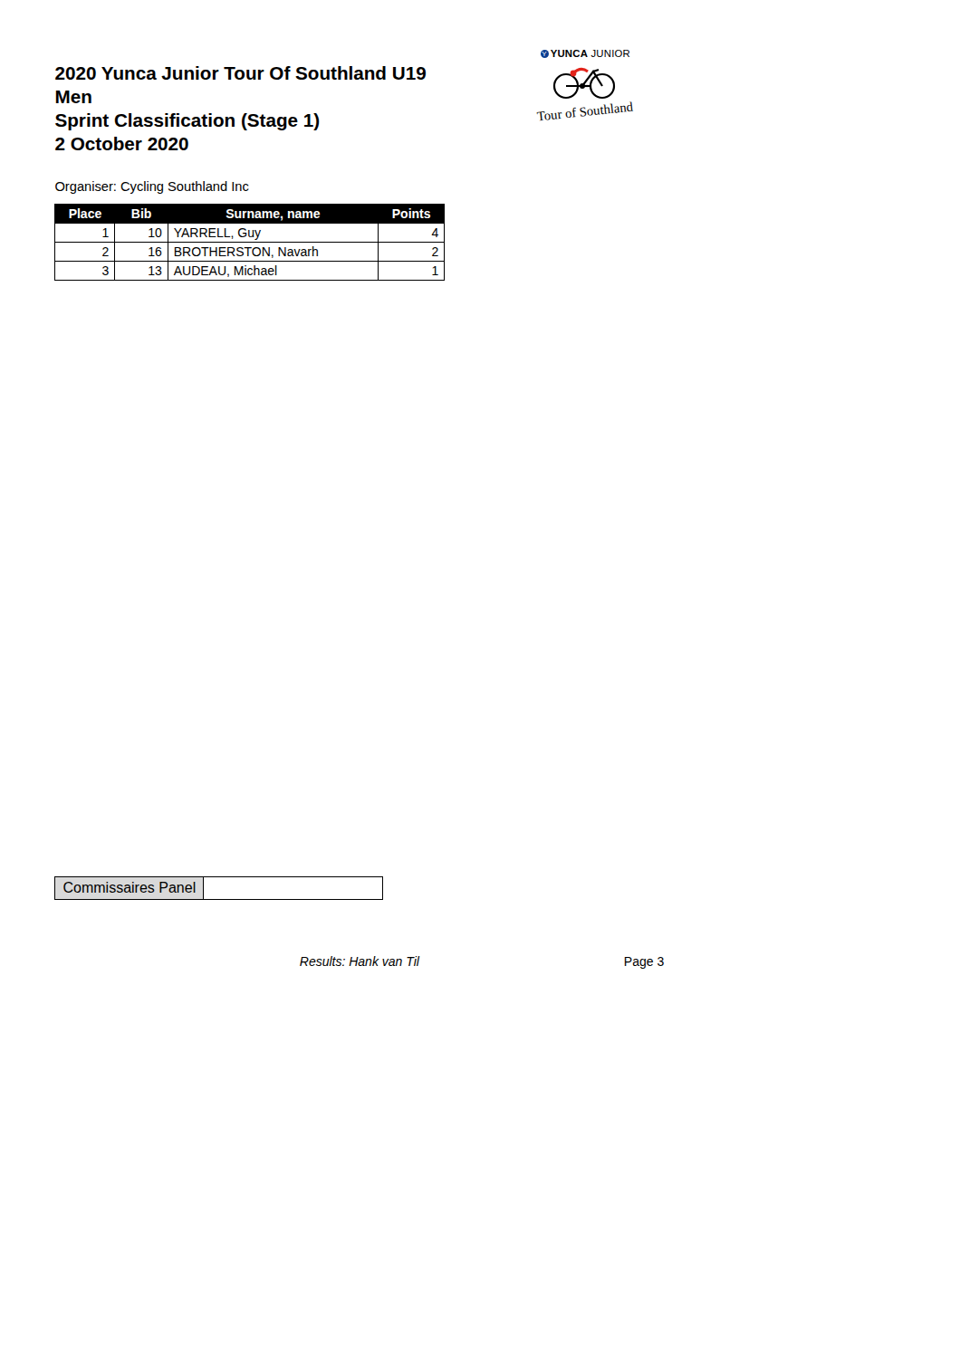YYUNCA JUNIOR
Tour of Southland
2020 Yunca Junior Tour Of Southland U19 Men
Sprint Classification (Stage 1)
2 October 2020
Organiser: Cycling Southland Inc
| Place | Bib | Surname, name | Points |
| --- | --- | --- | --- |
| 1 | 10 | YARRELL, Guy | 4 |
| 2 | 16 | BROTHERSTON, Navarh | 2 |
| 3 | 13 | AUDEAU, Michael | 1 |
Commissaires Panel
Results: Hank van Til
Page 3